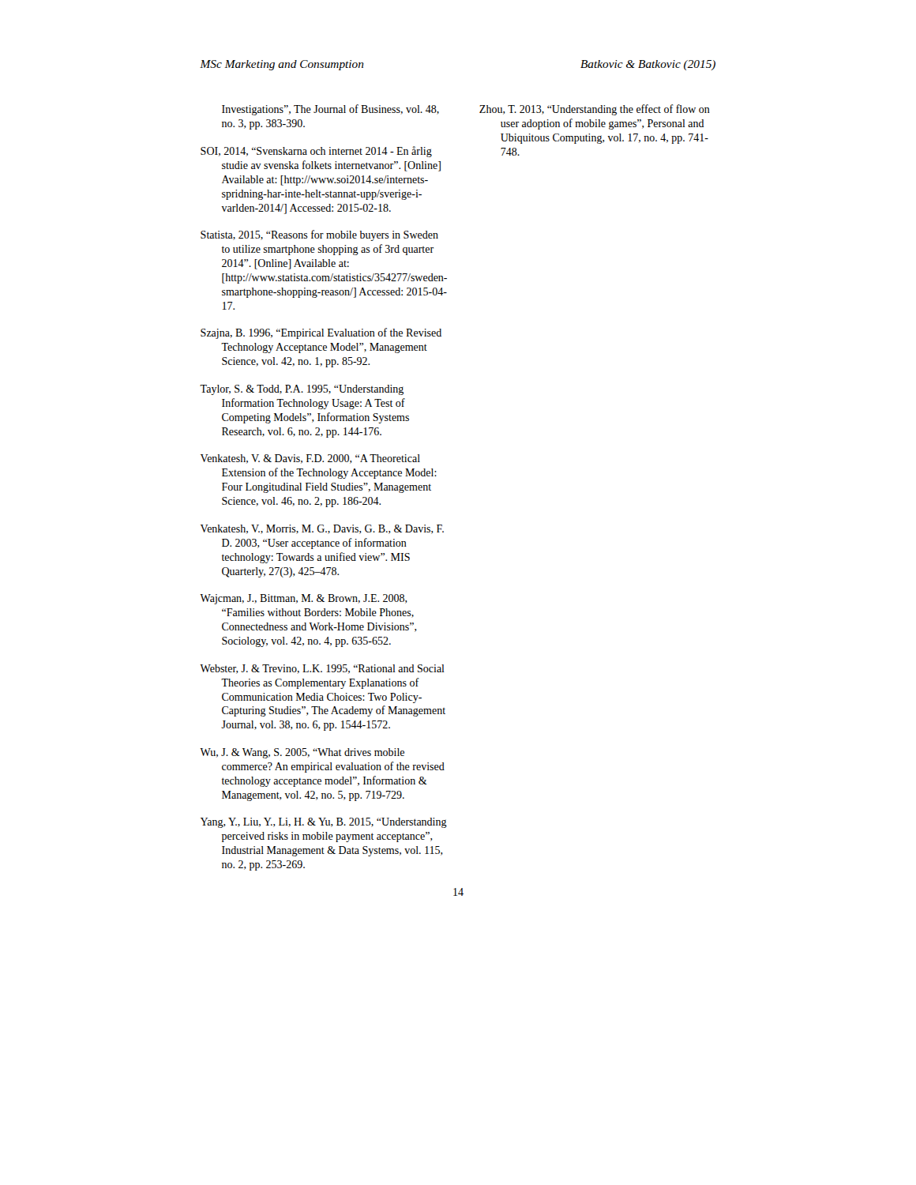MSc Marketing and Consumption
Batkovic & Batkovic (2015)
Investigations”, The Journal of Business, vol. 48, no. 3, pp. 383-390.
SOI, 2014, “Svenskarna och internet 2014 - En årlig studie av svenska folkets internetvanor”. [Online] Available at: [http://www.soi2014.se/internets-spridning-har-inte-helt-stannat-upp/sverige-i-varlden-2014/] Accessed: 2015-02-18.
Statista, 2015, “Reasons for mobile buyers in Sweden to utilize smartphone shopping as of 3rd quarter 2014”. [Online] Available at: [http://www.statista.com/statistics/354277/sweden-smartphone-shopping-reason/] Accessed: 2015-04-17.
Szajna, B. 1996, “Empirical Evaluation of the Revised Technology Acceptance Model”, Management Science, vol. 42, no. 1, pp. 85-92.
Taylor, S. & Todd, P.A. 1995, “Understanding Information Technology Usage: A Test of Competing Models”, Information Systems Research, vol. 6, no. 2, pp. 144-176.
Venkatesh, V. & Davis, F.D. 2000, “A Theoretical Extension of the Technology Acceptance Model: Four Longitudinal Field Studies”, Management Science, vol. 46, no. 2, pp. 186-204.
Venkatesh, V., Morris, M. G., Davis, G. B., & Davis, F. D. 2003, “User acceptance of information technology: Towards a unified view”. MIS Quarterly, 27(3), 425–478.
Wajcman, J., Bittman, M. & Brown, J.E. 2008, “Families without Borders: Mobile Phones, Connectedness and Work-Home Divisions”, Sociology, vol. 42, no. 4, pp. 635-652.
Webster, J. & Trevino, L.K. 1995, “Rational and Social Theories as Complementary Explanations of Communication Media Choices: Two Policy-Capturing Studies”, The Academy of Management Journal, vol. 38, no. 6, pp. 1544-1572.
Wu, J. & Wang, S. 2005, “What drives mobile commerce? An empirical evaluation of the revised technology acceptance model”, Information & Management, vol. 42, no. 5, pp. 719-729.
Yang, Y., Liu, Y., Li, H. & Yu, B. 2015, “Understanding perceived risks in mobile payment acceptance”, Industrial Management & Data Systems, vol. 115, no. 2, pp. 253-269.
Zhou, T. 2013, “Understanding the effect of flow on user adoption of mobile games”, Personal and Ubiquitous Computing, vol. 17, no. 4, pp. 741-748.
14